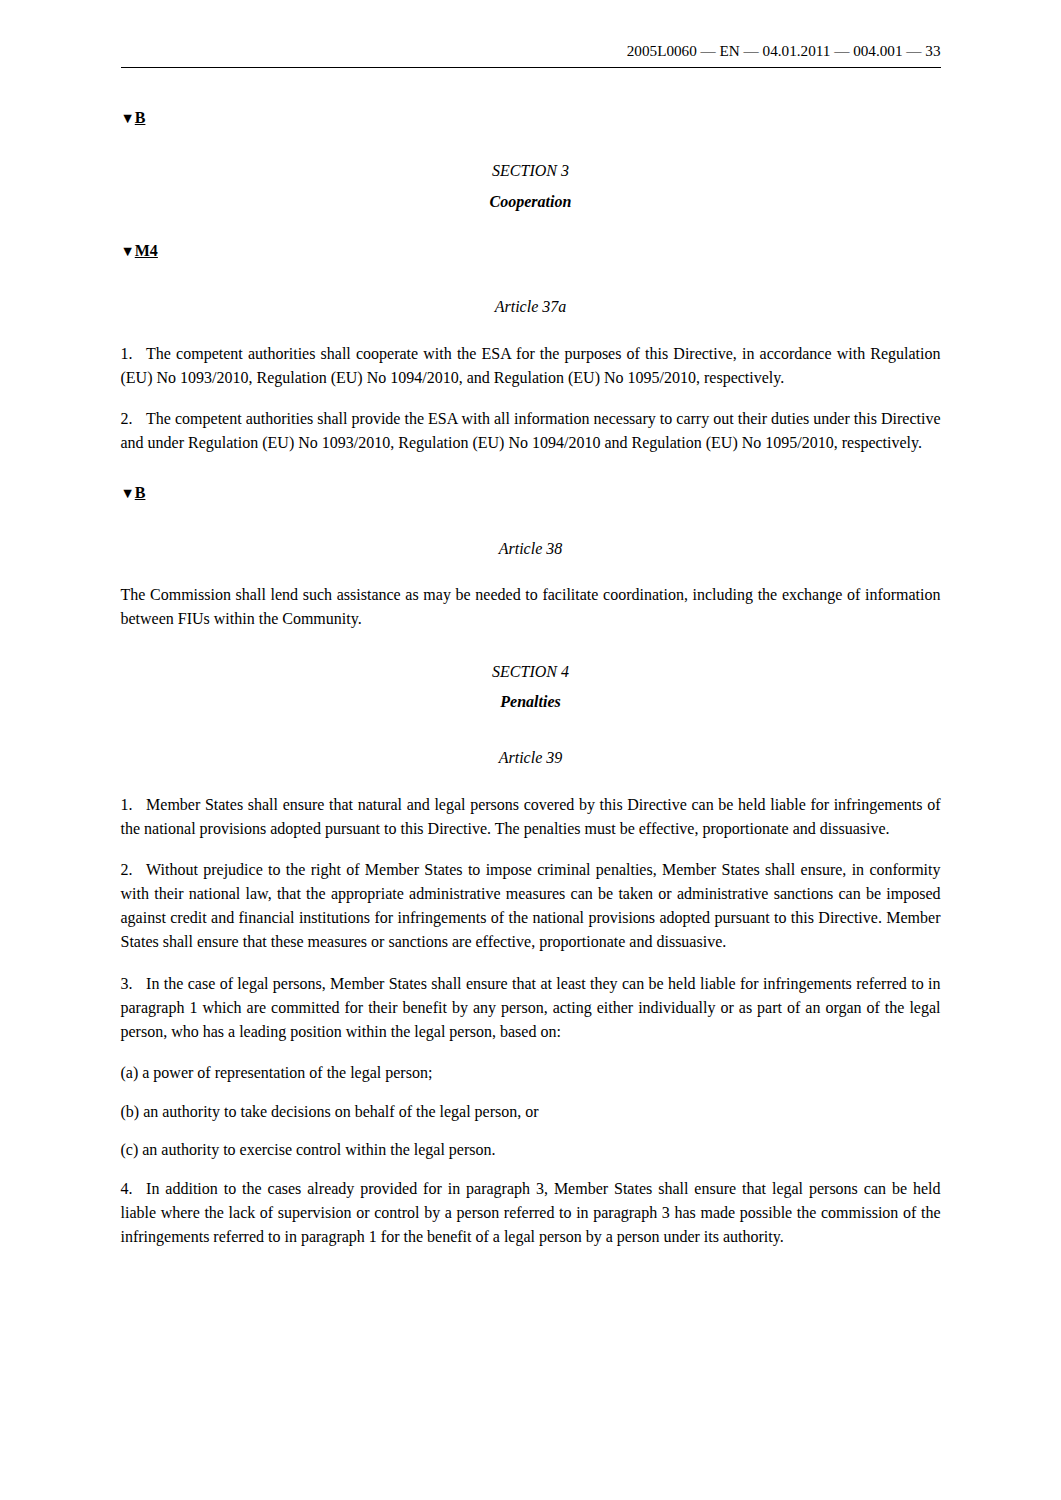2005L0060 — EN — 04.01.2011 — 004.001 — 33
▼B
SECTION 3
Cooperation
▼M4
Article 37a
1. The competent authorities shall cooperate with the ESA for the purposes of this Directive, in accordance with Regulation (EU) No 1093/2010, Regulation (EU) No 1094/2010, and Regulation (EU) No 1095/2010, respectively.
2. The competent authorities shall provide the ESA with all information necessary to carry out their duties under this Directive and under Regulation (EU) No 1093/2010, Regulation (EU) No 1094/2010 and Regulation (EU) No 1095/2010, respectively.
▼B
Article 38
The Commission shall lend such assistance as may be needed to facilitate coordination, including the exchange of information between FIUs within the Community.
SECTION 4
Penalties
Article 39
1. Member States shall ensure that natural and legal persons covered by this Directive can be held liable for infringements of the national provisions adopted pursuant to this Directive. The penalties must be effective, proportionate and dissuasive.
2. Without prejudice to the right of Member States to impose criminal penalties, Member States shall ensure, in conformity with their national law, that the appropriate administrative measures can be taken or administrative sanctions can be imposed against credit and financial institutions for infringements of the national provisions adopted pursuant to this Directive. Member States shall ensure that these measures or sanctions are effective, proportionate and dissuasive.
3. In the case of legal persons, Member States shall ensure that at least they can be held liable for infringements referred to in paragraph 1 which are committed for their benefit by any person, acting either individually or as part of an organ of the legal person, who has a leading position within the legal person, based on:
(a) a power of representation of the legal person;
(b) an authority to take decisions on behalf of the legal person, or
(c) an authority to exercise control within the legal person.
4. In addition to the cases already provided for in paragraph 3, Member States shall ensure that legal persons can be held liable where the lack of supervision or control by a person referred to in paragraph 3 has made possible the commission of the infringements referred to in paragraph 1 for the benefit of a legal person by a person under its authority.